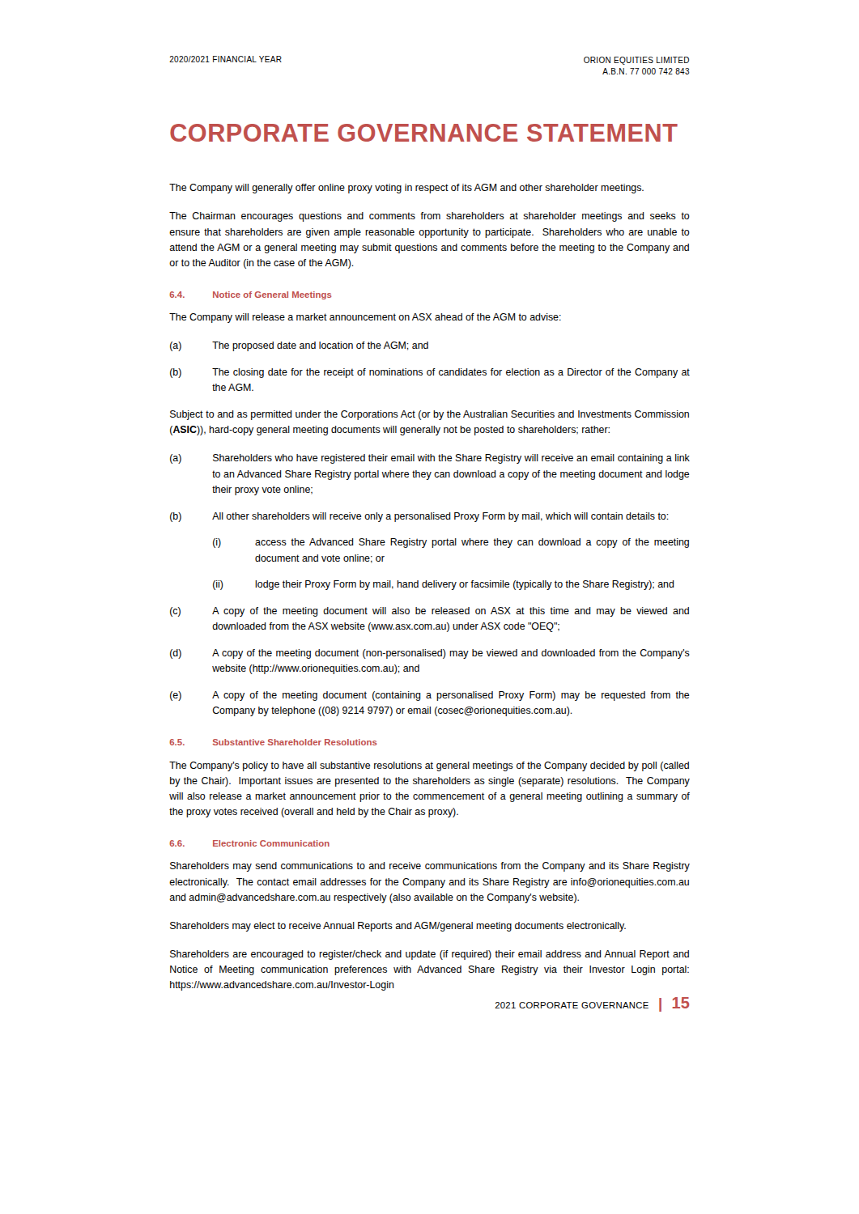2020/2021 FINANCIAL YEAR
ORION EQUITIES LIMITED
A.B.N. 77 000 742 843
CORPORATE GOVERNANCE STATEMENT
The Company will generally offer online proxy voting in respect of its AGM and other shareholder meetings.
The Chairman encourages questions and comments from shareholders at shareholder meetings and seeks to ensure that shareholders are given ample reasonable opportunity to participate. Shareholders who are unable to attend the AGM or a general meeting may submit questions and comments before the meeting to the Company and or to the Auditor (in the case of the AGM).
6.4. Notice of General Meetings
The Company will release a market announcement on ASX ahead of the AGM to advise:
(a) The proposed date and location of the AGM; and
(b) The closing date for the receipt of nominations of candidates for election as a Director of the Company at the AGM.
Subject to and as permitted under the Corporations Act (or by the Australian Securities and Investments Commission (ASIC)), hard-copy general meeting documents will generally not be posted to shareholders; rather:
(a) Shareholders who have registered their email with the Share Registry will receive an email containing a link to an Advanced Share Registry portal where they can download a copy of the meeting document and lodge their proxy vote online;
(b) All other shareholders will receive only a personalised Proxy Form by mail, which will contain details to:
(i) access the Advanced Share Registry portal where they can download a copy of the meeting document and vote online; or
(ii) lodge their Proxy Form by mail, hand delivery or facsimile (typically to the Share Registry); and
(c) A copy of the meeting document will also be released on ASX at this time and may be viewed and downloaded from the ASX website (www.asx.com.au) under ASX code "OEQ";
(d) A copy of the meeting document (non-personalised) may be viewed and downloaded from the Company's website (http://www.orionequities.com.au); and
(e) A copy of the meeting document (containing a personalised Proxy Form) may be requested from the Company by telephone ((08) 9214 9797) or email (cosec@orionequities.com.au).
6.5. Substantive Shareholder Resolutions
The Company's policy to have all substantive resolutions at general meetings of the Company decided by poll (called by the Chair). Important issues are presented to the shareholders as single (separate) resolutions. The Company will also release a market announcement prior to the commencement of a general meeting outlining a summary of the proxy votes received (overall and held by the Chair as proxy).
6.6. Electronic Communication
Shareholders may send communications to and receive communications from the Company and its Share Registry electronically. The contact email addresses for the Company and its Share Registry are info@orionequities.com.au and admin@advancedshare.com.au respectively (also available on the Company's website).
Shareholders may elect to receive Annual Reports and AGM/general meeting documents electronically.
Shareholders are encouraged to register/check and update (if required) their email address and Annual Report and Notice of Meeting communication preferences with Advanced Share Registry via their Investor Login portal: https://www.advancedshare.com.au/Investor-Login
2021 CORPORATE GOVERNANCE | 15